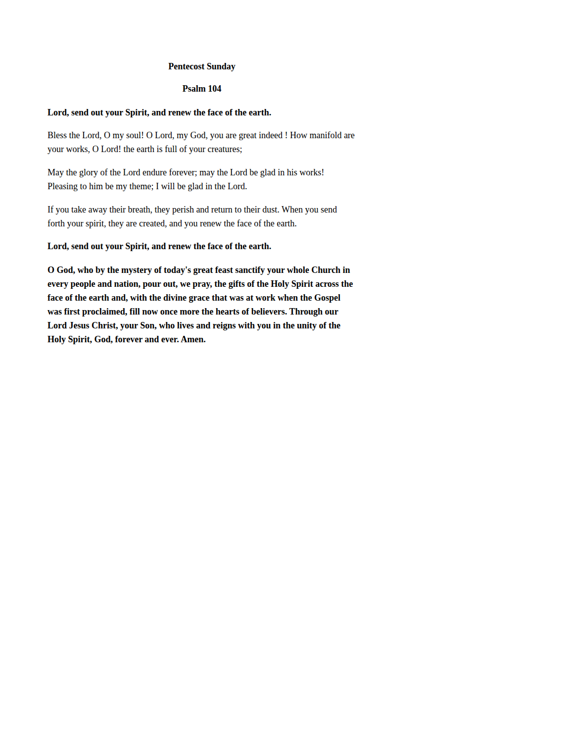Pentecost Sunday
Psalm 104
Lord, send out your Spirit, and renew the face of the earth.
Bless the Lord, O my soul! O Lord, my God, you are great indeed ! How manifold are your works, O Lord! the earth is full of your creatures;
May the glory of the Lord endure forever; may the Lord be glad in his works! Pleasing to him be my theme; I will be glad in the Lord.
If you take away their breath, they perish and return to their dust. When you send forth your spirit, they are created, and you renew the face of the earth.
Lord, send out your Spirit, and renew the face of the earth.
O God, who by the mystery of today's great feast sanctify your whole Church in every people and nation, pour out, we pray, the gifts of the Holy Spirit across the face of the earth and, with the divine grace that was at work when the Gospel was first proclaimed, fill now once more the hearts of believers. Through our Lord Jesus Christ, your Son, who lives and reigns with you in the unity of the Holy Spirit, God, forever and ever. Amen.